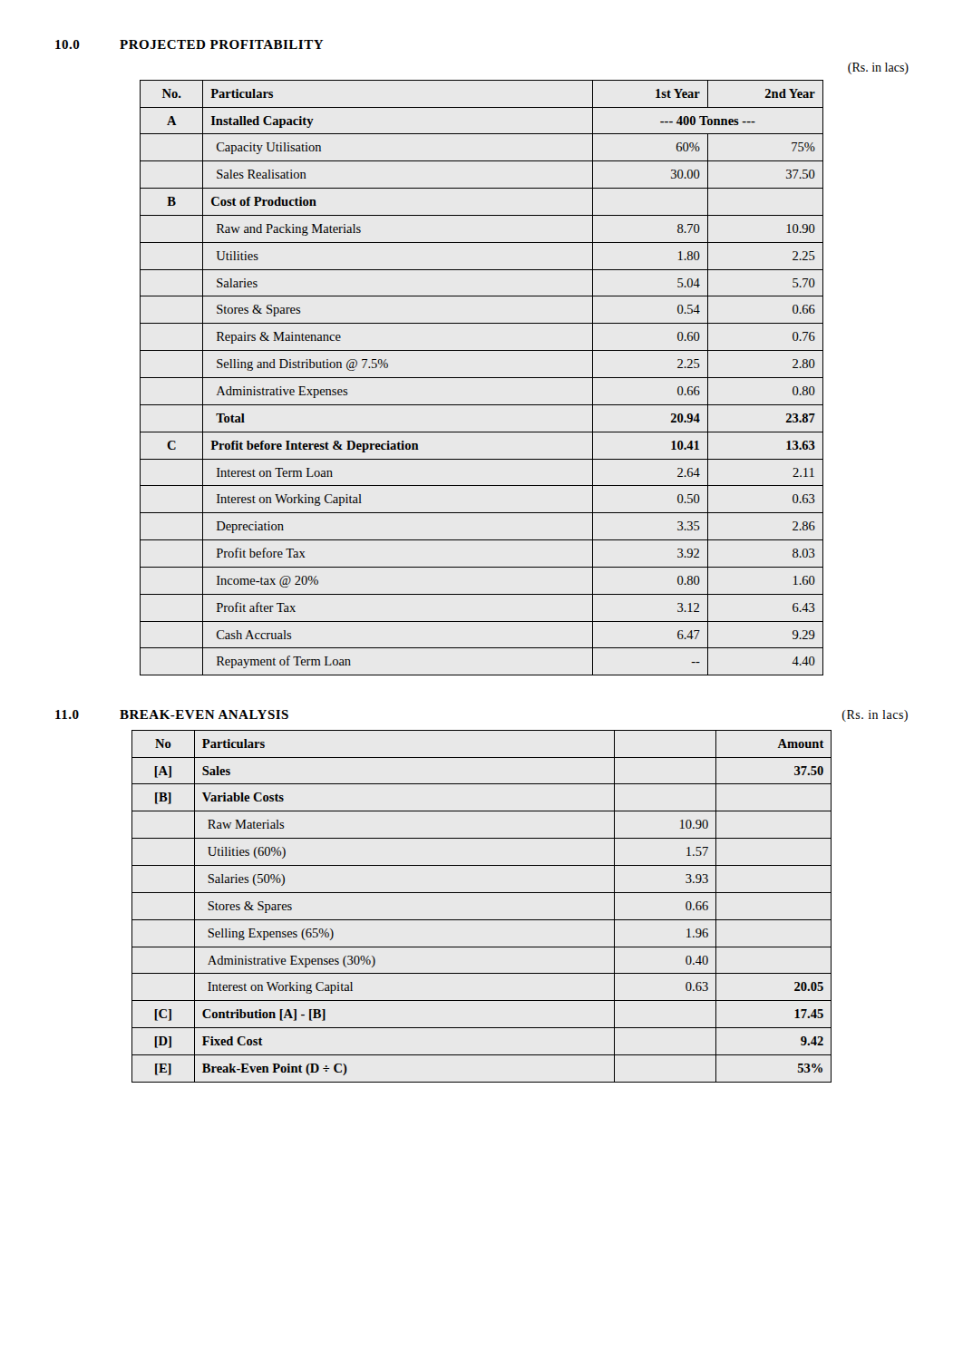10.0 PROJECTED PROFITABILITY
(Rs. in lacs)
| No. | Particulars | 1st Year | 2nd Year |
| --- | --- | --- | --- |
| A | Installed Capacity | --- 400 Tonnes --- |
| | Capacity Utilisation | 60% | 75% |
| | Sales Realisation | 30.00 | 37.50 |
| B | Cost of Production | | |
| | Raw and Packing Materials | 8.70 | 10.90 |
| | Utilities | 1.80 | 2.25 |
| | Salaries | 5.04 | 5.70 |
| | Stores & Spares | 0.54 | 0.66 |
| | Repairs & Maintenance | 0.60 | 0.76 |
| | Selling and Distribution @ 7.5% | 2.25 | 2.80 |
| | Administrative Expenses | 0.66 | 0.80 |
| | Total | 20.94 | 23.87 |
| C | Profit before Interest & Depreciation | 10.41 | 13.63 |
| | Interest on Term Loan | 2.64 | 2.11 |
| | Interest on Working Capital | 0.50 | 0.63 |
| | Depreciation | 3.35 | 2.86 |
| | Profit before Tax | 3.92 | 8.03 |
| | Income-tax @ 20% | 0.80 | 1.60 |
| | Profit after Tax | 3.12 | 6.43 |
| | Cash Accruals | 6.47 | 9.29 |
| | Repayment of Term Loan | -- | 4.40 |
11.0 BREAK-EVEN ANALYSIS (Rs. in lacs)
| No | Particulars | | Amount |
| --- | --- | --- | --- |
| [A] | Sales | | 37.50 |
| [B] | Variable Costs | | |
| | Raw Materials | 10.90 | |
| | Utilities (60%) | 1.57 | |
| | Salaries (50%) | 3.93 | |
| | Stores & Spares | 0.66 | |
| | Selling Expenses (65%) | 1.96 | |
| | Administrative Expenses (30%) | 0.40 | |
| | Interest on Working Capital | 0.63 | 20.05 |
| [C] | Contribution [A] - [B] | | 17.45 |
| [D] | Fixed Cost | | 9.42 |
| [E] | Break-Even Point (D ÷ C) | | 53% |